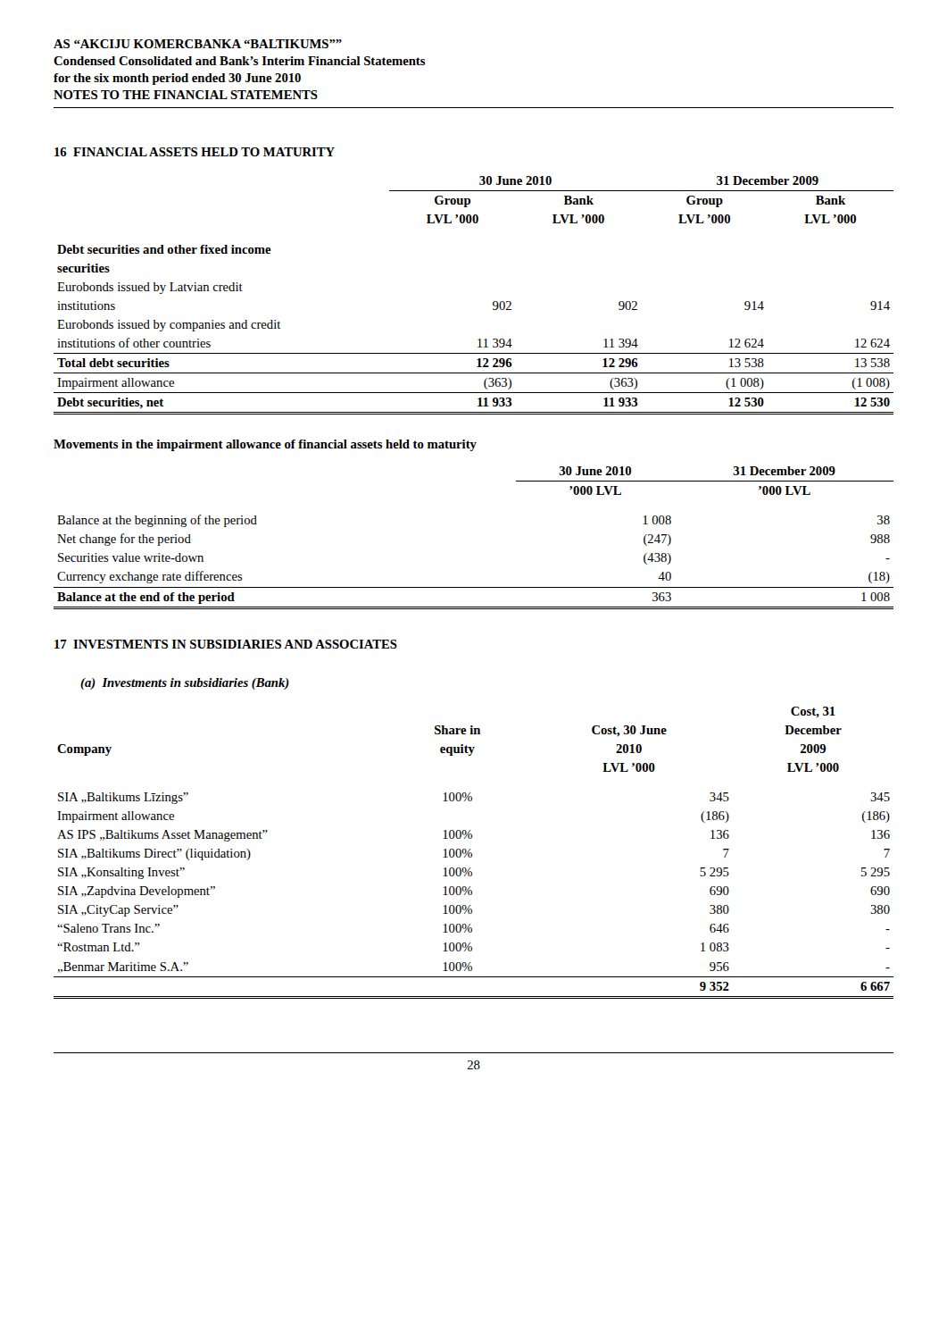AS “AKCIJU KOMERCBANKA “BALTIKUMS””
Condensed Consolidated and Bank’s Interim Financial Statements
for the six month period ended 30 June 2010
NOTES TO THE FINANCIAL STATEMENTS
16 FINANCIAL ASSETS HELD TO MATURITY
| | 30 June 2010 | 31 December 2009 |
| | Group | Bank | Group | Bank |
| | LVL ’000 | LVL ’000 | LVL ’000 | LVL ’000 |
| Debt securities and other fixed income | | | | |
| securities | | | | |
| Eurobonds issued by Latvian credit | | | | |
| institutions | 902 | 902 | 914 | 914 |
| Eurobonds issued by companies and credit | | | | |
| institutions of other countries | 11 394 | 11 394 | 12 624 | 12 624 |
| Total debt securities | 12 296 | 12 296 | 13 538 | 13 538 |
| Impairment allowance | (363) | (363) | (1 008) | (1 008) |
| Debt securities, net | 11 933 | 11 933 | 12 530 | 12 530 |
Movements in the impairment allowance of financial assets held to maturity
| | 30 June 2010 | 31 December 2009 |
| | ’000 LVL | ’000 LVL |
| Balance at the beginning of the period | 1 008 | 38 |
| Net change for the period | (247) | 988 |
| Securities value write-down | (438) | - |
| Currency exchange rate differences | 40 | (18) |
| Balance at the end of the period | 363 | 1 008 |
17 INVESTMENTS IN SUBSIDIARIES AND ASSOCIATES
(a) Investments in subsidiaries (Bank)
| | | | Cost, 31 |
| | Share in | Cost, 30 June | December |
| Company | equity | 2010 | 2009 |
| | | LVL ’000 | LVL ’000 |
| SIA „Baltikums Līzings” | 100% | 345 | 345 |
| Impairment allowance | | (186) | (186) |
| AS IPS „Baltikums Asset Management” | 100% | 136 | 136 |
| SIA „Baltikums Direct” (liquidation) | 100% | 7 | 7 |
| SIA „Konsalting Invest” | 100% | 5 295 | 5 295 |
| SIA „Zapdvina Development” | 100% | 690 | 690 |
| SIA „CityCap Service” | 100% | 380 | 380 |
| “Saleno Trans Inc.” | 100% | 646 | - |
| “Rostman Ltd.” | 100% | 1 083 | - |
| „Benmar Maritime S.A.” | 100% | 956 | - |
| | | 9 352 | 6 667 |
28